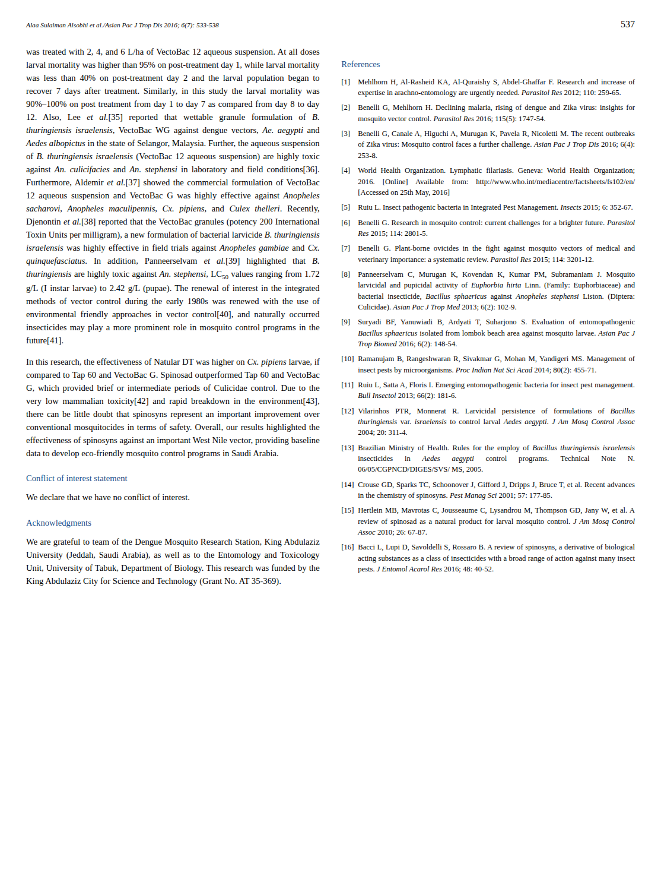Alaa Sulaiman Alsobhi et al./Asian Pac J Trop Dis 2016; 6(7): 533-538 537
was treated with 2, 4, and 6 L/ha of VectoBac 12 aqueous suspension. At all doses larval mortality was higher than 95% on post-treatment day 1, while larval mortality was less than 40% on post-treatment day 2 and the larval population began to recover 7 days after treatment. Similarly, in this study the larval mortality was 90%–100% on post treatment from day 1 to day 7 as compared from day 8 to day 12. Also, Lee et al.[35] reported that wettable granule formulation of B. thuringiensis israelensis, VectoBac WG against dengue vectors, Ae. aegypti and Aedes albopictus in the state of Selangor, Malaysia. Further, the aqueous suspension of B. thuringiensis israelensis (VectoBac 12 aqueous suspension) are highly toxic against An. culicifacies and An. stephensi in laboratory and field conditions[36]. Furthermore, Aldemir et al.[37] showed the commercial formulation of VectoBac 12 aqueous suspension and VectoBac G was highly effective against Anopheles sacharovi, Anopheles maculipennis, Cx. pipiens, and Culex thelleri. Recently, Djenontin et al.[38] reported that the VectoBac granules (potency 200 International Toxin Units per milligram), a new formulation of bacterial larvicide B. thuringiensis israelensis was highly effective in field trials against Anopheles gambiae and Cx. quinquefasciatus. In addition, Panneerselvam et al.[39] highlighted that B. thuringiensis are highly toxic against An. stephensi, LC50 values ranging from 1.72 g/L (I instar larvae) to 2.42 g/L (pupae). The renewal of interest in the integrated methods of vector control during the early 1980s was renewed with the use of environmental friendly approaches in vector control[40], and naturally occurred insecticides may play a more prominent role in mosquito control programs in the future[41].
In this research, the effectiveness of Natular DT was higher on Cx. pipiens larvae, if compared to Tap 60 and VectoBac G. Spinosad outperformed Tap 60 and VectoBac G, which provided brief or intermediate periods of Culicidae control. Due to the very low mammalian toxicity[42] and rapid breakdown in the environment[43], there can be little doubt that spinosyns represent an important improvement over conventional mosquitocides in terms of safety. Overall, our results highlighted the effectiveness of spinosyns against an important West Nile vector, providing baseline data to develop eco-friendly mosquito control programs in Saudi Arabia.
Conflict of interest statement
We declare that we have no conflict of interest.
Acknowledgments
We are grateful to team of the Dengue Mosquito Research Station, King Abdulaziz University (Jeddah, Saudi Arabia), as well as to the Entomology and Toxicology Unit, University of Tabuk, Department of Biology. This research was funded by the King Abdulaziz City for Science and Technology (Grant No. AT 35-369).
References
[1] Mehlhorn H, Al-Rasheid KA, Al-Quraishy S, Abdel-Ghaffar F. Research and increase of expertise in arachno-entomology are urgently needed. Parasitol Res 2012; 110: 259-65.
[2] Benelli G, Mehlhorn H. Declining malaria, rising of dengue and Zika virus: insights for mosquito vector control. Parasitol Res 2016; 115(5): 1747-54.
[3] Benelli G, Canale A, Higuchi A, Murugan K, Pavela R, Nicoletti M. The recent outbreaks of Zika virus: Mosquito control faces a further challenge. Asian Pac J Trop Dis 2016; 6(4): 253-8.
[4] World Health Organization. Lymphatic filariasis. Geneva: World Health Organization; 2016. [Online] Available from: http://www.who.int/mediacentre/factsheets/fs102/en/ [Accessed on 25th May, 2016]
[5] Ruiu L. Insect pathogenic bacteria in Integrated Pest Management. Insects 2015; 6: 352-67.
[6] Benelli G. Research in mosquito control: current challenges for a brighter future. Parasitol Res 2015; 114: 2801-5.
[7] Benelli G. Plant-borne ovicides in the fight against mosquito vectors of medical and veterinary importance: a systematic review. Parasitol Res 2015; 114: 3201-12.
[8] Panneerselvam C, Murugan K, Kovendan K, Kumar PM, Subramaniam J. Mosquito larvicidal and pupicidal activity of Euphorbia hirta Linn. (Family: Euphorbiaceae) and bacterial insecticide, Bacillus sphaericus against Anopheles stephensi Liston. (Diptera: Culicidae). Asian Pac J Trop Med 2013; 6(2): 102-9.
[9] Suryadi BF, Yanuwiadi B, Ardyati T, Suharjono S. Evaluation of entomopathogenic Bacillus sphaericus isolated from lombok beach area against mosquito larvae. Asian Pac J Trop Biomed 2016; 6(2): 148-54.
[10] Ramanujam B, Rangeshwaran R, Sivakmar G, Mohan M, Yandigeri MS. Management of insect pests by microorganisms. Proc Indian Nat Sci Acad 2014; 80(2): 455-71.
[11] Ruiu L, Satta A, Floris I. Emerging entomopathogenic bacteria for insect pest management. Bull Insectol 2013; 66(2): 181-6.
[12] Vilarinhos PTR, Monnerat R. Larvicidal persistence of formulations of Bacillus thuringiensis var. israelensis to control larval Aedes aegypti. J Am Mosq Control Assoc 2004; 20: 311-4.
[13] Brazilian Ministry of Health. Rules for the employ of Bacillus thuringiensis israelensis insecticides in Aedes aegypti control programs. Technical Note N. 06/05/CGPNCD/DIGES/SVS/ MS, 2005.
[14] Crouse GD, Sparks TC, Schoonover J, Gifford J, Dripps J, Bruce T, et al. Recent advances in the chemistry of spinosyns. Pest Manag Sci 2001; 57: 177-85.
[15] Hertlein MB, Mavrotas C, Jousseaume C, Lysandrou M, Thompson GD, Jany W, et al. A review of spinosad as a natural product for larval mosquito control. J Am Mosq Control Assoc 2010; 26: 67-87.
[16] Bacci L, Lupi D, Savoldelli S, Rossaro B. A review of spinosyns, a derivative of biological acting substances as a class of insecticides with a broad range of action against many insect pests. J Entomol Acarol Res 2016; 48: 40-52.